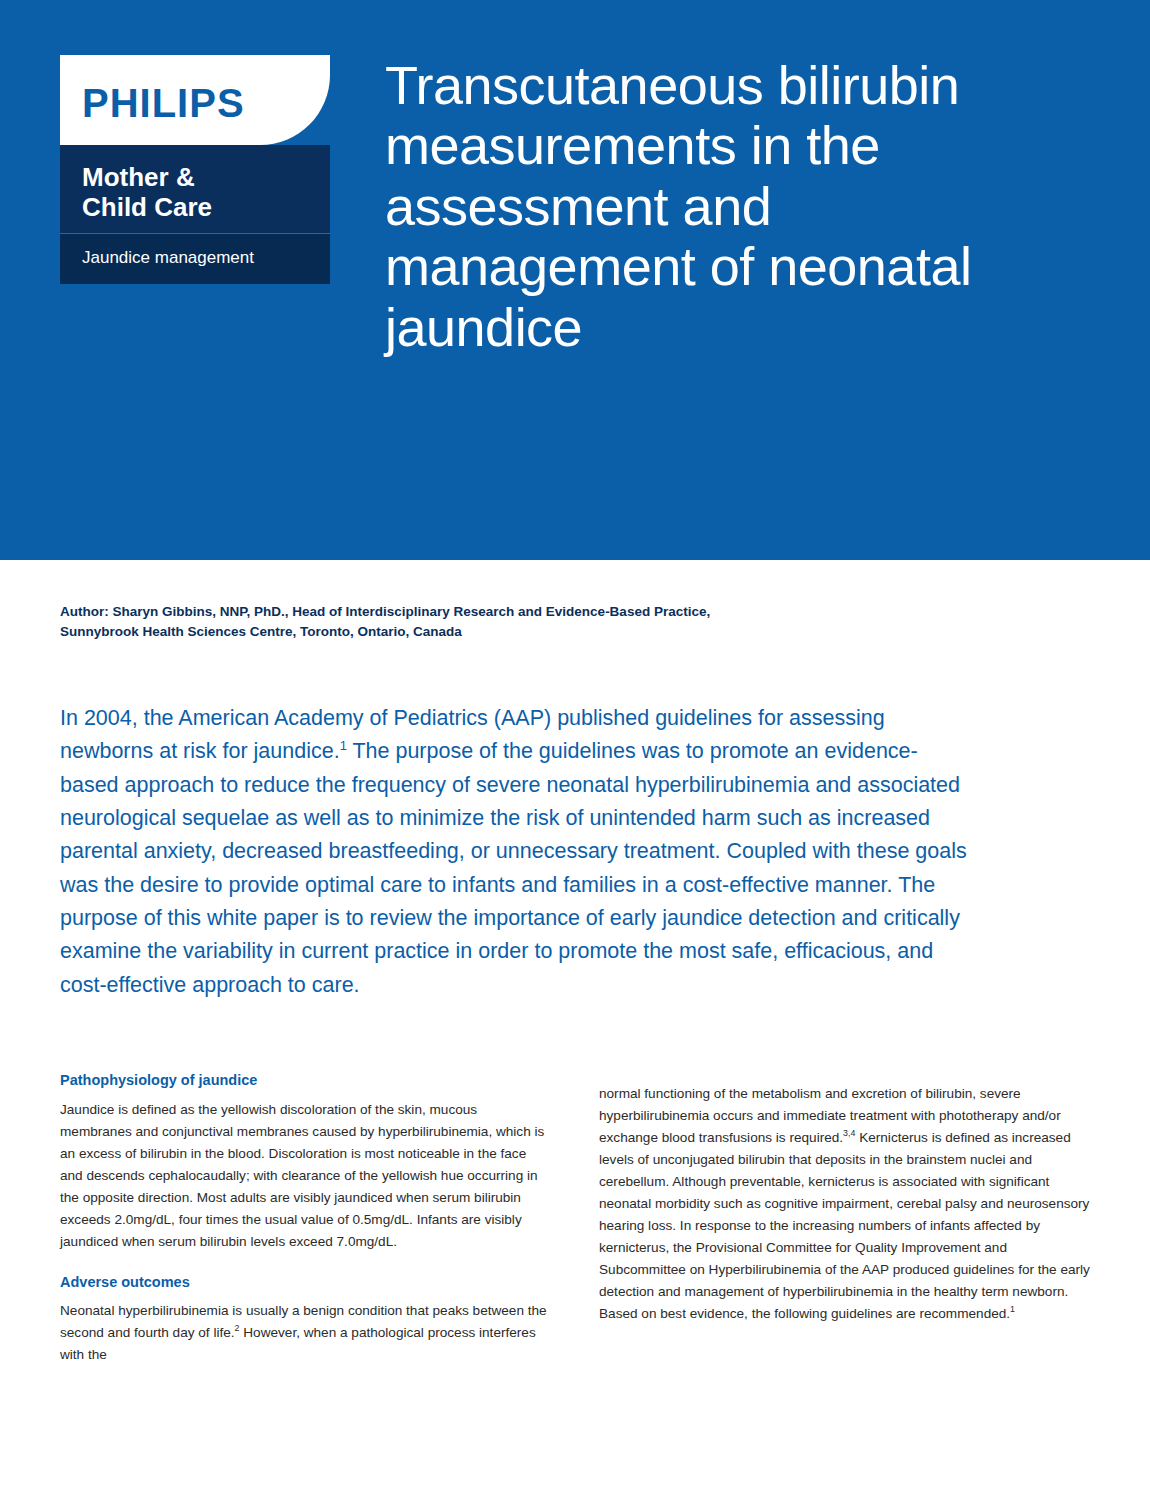PHILIPS
Mother &
Child Care
Jaundice management
Transcutaneous bilirubin measurements in the assessment and management of neonatal jaundice
Author: Sharyn Gibbins, NNP, PhD., Head of Interdisciplinary Research and Evidence-Based Practice,
Sunnybrook Health Sciences Centre, Toronto, Ontario, Canada
In 2004, the American Academy of Pediatrics (AAP) published guidelines for assessing newborns at risk for jaundice.1 The purpose of the guidelines was to promote an evidence-based approach to reduce the frequency of severe neonatal hyperbilirubinemia and associated neurological sequelae as well as to minimize the risk of unintended harm such as increased parental anxiety, decreased breastfeeding, or unnecessary treatment. Coupled with these goals was the desire to provide optimal care to infants and families in a cost-effective manner. The purpose of this white paper is to review the importance of early jaundice detection and critically examine the variability in current practice in order to promote the most safe, efficacious, and cost-effective approach to care.
Pathophysiology of jaundice
Jaundice is defined as the yellowish discoloration of the skin, mucous membranes and conjunctival membranes caused by hyperbilirubinemia, which is an excess of bilirubin in the blood. Discoloration is most noticeable in the face and descends cephalocaudally; with clearance of the yellowish hue occurring in the opposite direction. Most adults are visibly jaundiced when serum bilirubin exceeds 2.0mg/dL, four times the usual value of 0.5mg/dL. Infants are visibly jaundiced when serum bilirubin levels exceed 7.0mg/dL.
Adverse outcomes
Neonatal hyperbilirubinemia is usually a benign condition that peaks between the second and fourth day of life.2 However, when a pathological process interferes with the
normal functioning of the metabolism and excretion of bilirubin, severe hyperbilirubinemia occurs and immediate treatment with phototherapy and/or exchange blood transfusions is required.3,4 Kernicterus is defined as increased levels of unconjugated bilirubin that deposits in the brainstem nuclei and cerebellum. Although preventable, kernicterus is associated with significant neonatal morbidity such as cognitive impairment, cerebal palsy and neurosensory hearing loss. In response to the increasing numbers of infants affected by kernicterus, the Provisional Committee for Quality Improvement and Subcommittee on Hyperbilirubinemia of the AAP produced guidelines for the early detection and management of hyperbilirubinemia in the healthy term newborn. Based on best evidence, the following guidelines are recommended.1